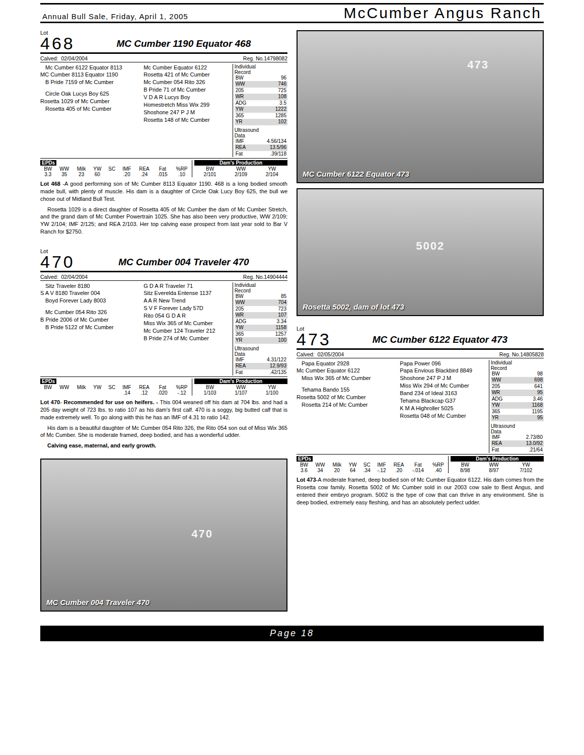Annual Bull Sale, Friday, April 1, 2005
McCumber Angus Ranch
Lot
468
MC Cumber 1190 Equator 468
Calved: 02/04/2004 Reg. No.14798082
Mc Cumber 6122 Equator 8113
MC Cumber 8113 Equator 1190
B Pride 7159 of Mc Cumber
Circle Oak Lucys Boy 625
Rosetta 1029 of Mc Cumber
Rosetta 405 of Mc Cumber
Mc Cumber Equator 6122
Rosetta 421 of Mc Cumber
Mc Cumber 054 Rito 326
B Pride 71 of Mc Cumber
V D A R Lucys Boy
Homestretch Miss Wix 299
Shoshone 247 P J M
Rosetta 148 of Mc Cumber
Individual
Record
| BW | 96 |
| WW | 746 |
| 205 | 725 |
| WR | 108 |
| ADG | 3.5 |
| YW | 1222 |
| 365 | 1285 |
| YR | 102 |
Ultrasound
Data
| IMF | 4.56/134 |
| REA | 13.5/96 |
| Fat | .39/118 |
EPDs
| BW | WW | Milk | YW | SC | IMF | REA | Fat | %RP |
| 3.3 | 35 | 23 | 60 | | .20 | .24 | .015 | .10 |
Dam's Production
| BW | WW | YW |
| 2/101 | 2/109 | 2/104 |
Lot 468 -A good performing son of Mc Cumber 8113 Equator 1190. 468 is a long bodied smooth made bull, with plenty of muscle. His dam is a daughter of Circle Oak Lucy Boy 625, the bull we chose out of Midland Bull Test.
Rosetta 1029 is a direct daughter of Rosetta 405 of Mc Cumber the dam of Mc Cumber Stretch, and the grand dam of Mc Cumber Powertrain 1025. She has also been very productive, WW 2/109; YW 2/104; IMF 2/125; and REA 2/103. Her top calving ease prospect from last year sold to Bar V Ranch for $2750.
Lot
470
MC Cumber 004 Traveler 470
Calved: 02/04/2004 Reg. No.14904444
Sitz Traveler 8180
S A V 8180 Traveler 004
Boyd Forever Lady 8003
Mc Cumber 054 Rito 326
B Pride 2006 of Mc Cumber
B Pride 5122 of Mc Cumber
G D A R Traveler 71
Sitz Everelda Entense 1137
A A R New Trend
S V F Forever Lady 57D
Rito 054 G D A R
Miss Wix 365 of Mc Cumber
Mc Cumber 124 Traveler 212
B Pride 274 of Mc Cumber
Individual
Record
| BW | 85 |
| WW | 704 |
| 205 | 723 |
| WR | 107 |
| ADG | 3.34 |
| YW | 1158 |
| 365 | 1257 |
| YR | 100 |
Ultrasound
Data
| IMF | 4.31/122 |
| REA | 12.9/93 |
| Fat | .42/135 |
EPDs
| BW | WW | Milk | YW | SC | IMF | REA | Fat | %RP |
| | | | | | .14 | .12 | .020 | -.12 |
Dam's Production
| BW | WW | YW |
| 1/103 | 1/107 | 1/100 |
Lot 470- Recommended for use on heifers. - This 004 weaned off his dam at 704 lbs. and had a 205 day weight of 723 lbs. to ratio 107 as his dam's first calf. 470 is a soggy, big butted calf that is made extremely well. To go along with this he has an IMF of 4.31 to ratio 142.
His dam is a beautiful daughter of Mc Cumber 054 Rito 326, the Rito 054 son out of Miss Wix 365 of Mc Cumber. She is moderate framed, deep bodied, and has a wonderful udder.
Calving ease, maternal, and early growth.
470
MC Cumber 004 Traveler 470
473
MC Cumber 6122 Equator 473
5002
Rosetta 5002, dam of lot 473
Lot
473
MC Cumber 6122 Equator 473
Calved: 02/05/2004 Reg. No.14805828
Papa Equator 2928
Mc Cumber Equator 6122
Miss Wix 365 of Mc Cumber
Tehama Bando 155
Rosetta 5002 of Mc Cumber
Rosetta 214 of Mc Cumber
Papa Power 096
Papa Envious Blackbird 8849
Shoshone 247 P J M
Miss Wix 294 of Mc Cumber
Band 234 of Ideal 3163
Tehama Blackcap G37
K M A Highroller 5025
Rosetta 048 of Mc Cumber
Individual
Record
| BW | 98 |
| WW | 698 |
| 205 | 641 |
| WR | 95 |
| ADG | 3.46 |
| YW | 1168 |
| 365 | 1195 |
| YR | 95 |
Ultrasound
Data
| IMF | 2.73/80 |
| REA | 13.0/92 |
| Fat | .21/64 |
EPDs
| BW | WW | Milk | YW | SC | IMF | REA | Fat | %RP |
| 3.6 | 34 | 20 | 64 | .34 | -.12 | .20 | -.014 | .40 |
Dam's Production
| BW | WW | YW |
| 8/98 | 8/97 | 7/102 |
Lot 473-A moderate framed, deep bodied son of Mc Cumber Equator 6122. His dam comes from the Rosetta cow family. Rosetta 5002 of Mc Cumber sold in our 2003 cow sale to Best Angus, and entered their embryo program. 5002 is the type of cow that can thrive in any environment. She is deep bodied, extremely easy fleshing, and has an absolutely perfect udder.
Page 18